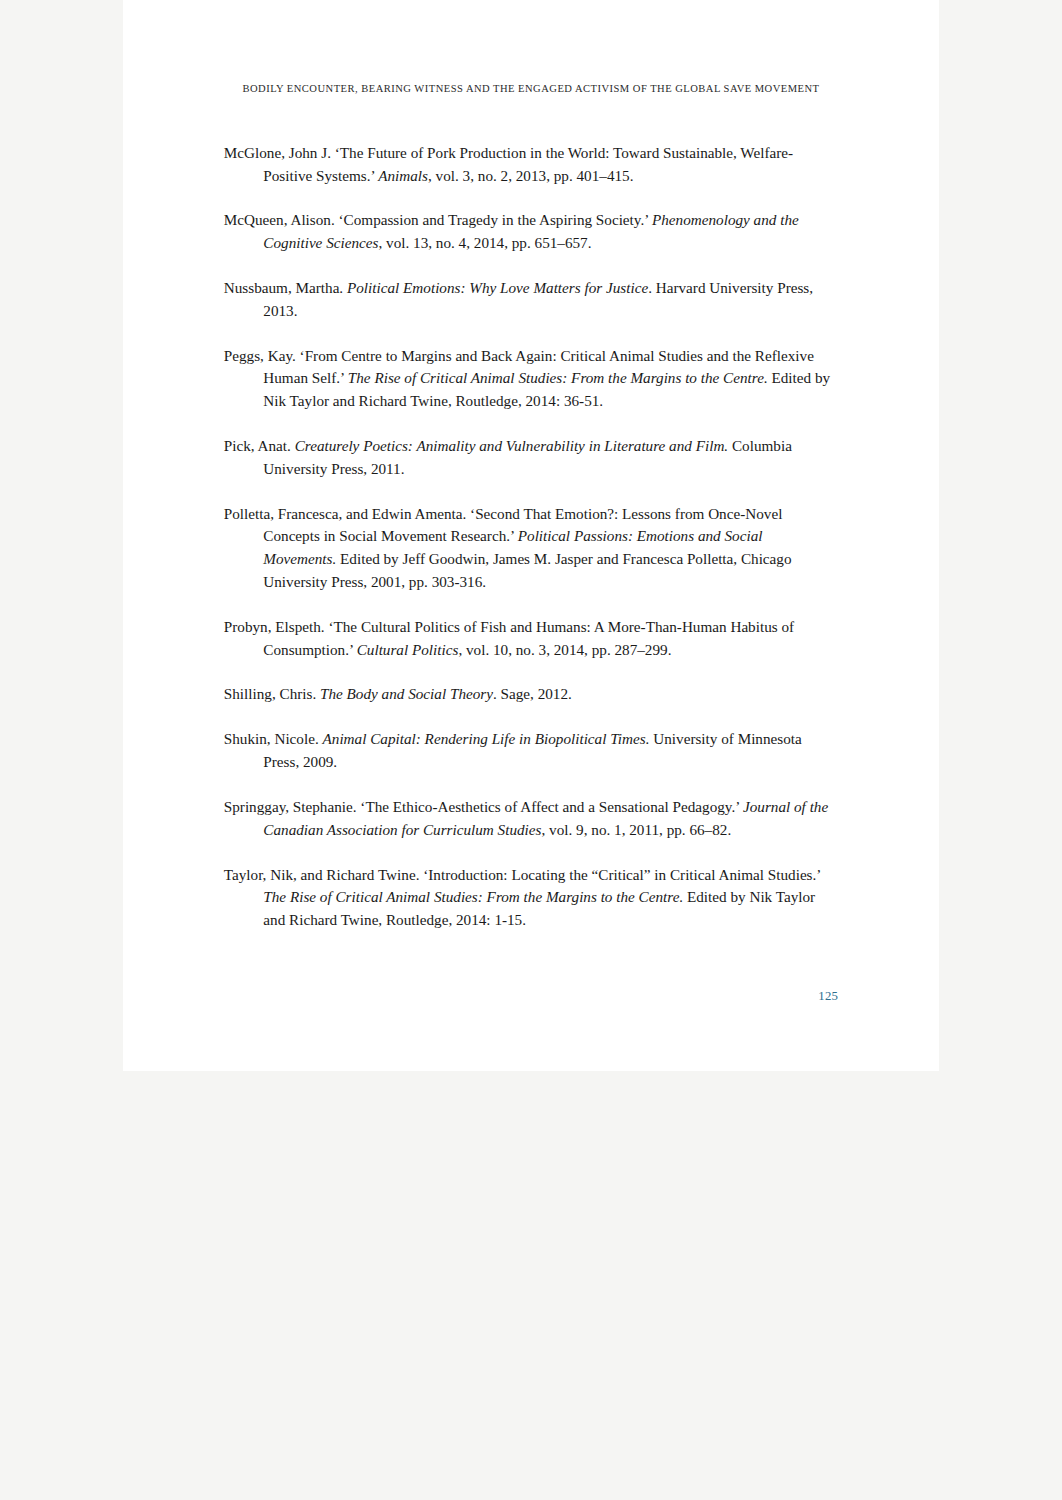Bodily Encounter, Bearing Witness and the Engaged Activism of the Global Save Movement
McGlone, John J. ‘The Future of Pork Production in the World: Toward Sustainable, Welfare-Positive Systems.’ Animals, vol. 3, no. 2, 2013, pp. 401–415.
McQueen, Alison. ‘Compassion and Tragedy in the Aspiring Society.’ Phenomenology and the Cognitive Sciences, vol. 13, no. 4, 2014, pp. 651–657.
Nussbaum, Martha. Political Emotions: Why Love Matters for Justice. Harvard University Press, 2013.
Peggs, Kay. ‘From Centre to Margins and Back Again: Critical Animal Studies and the Reflexive Human Self.’ The Rise of Critical Animal Studies: From the Margins to the Centre. Edited by Nik Taylor and Richard Twine, Routledge, 2014: 36-51.
Pick, Anat. Creaturely Poetics: Animality and Vulnerability in Literature and Film. Columbia University Press, 2011.
Polletta, Francesca, and Edwin Amenta. ‘Second That Emotion?: Lessons from Once-Novel Concepts in Social Movement Research.’ Political Passions: Emotions and Social Movements. Edited by Jeff Goodwin, James M. Jasper and Francesca Polletta, Chicago University Press, 2001, pp. 303-316.
Probyn, Elspeth. ‘The Cultural Politics of Fish and Humans: A More-Than-Human Habitus of Consumption.’ Cultural Politics, vol. 10, no. 3, 2014, pp. 287–299.
Shilling, Chris. The Body and Social Theory. Sage, 2012.
Shukin, Nicole. Animal Capital: Rendering Life in Biopolitical Times. University of Minnesota Press, 2009.
Springgay, Stephanie. ‘The Ethico-Aesthetics of Affect and a Sensational Pedagogy.’ Journal of the Canadian Association for Curriculum Studies, vol. 9, no. 1, 2011, pp. 66–82.
Taylor, Nik, and Richard Twine. ‘Introduction: Locating the “Critical” in Critical Animal Studies.’ The Rise of Critical Animal Studies: From the Margins to the Centre. Edited by Nik Taylor and Richard Twine, Routledge, 2014: 1-15.
125